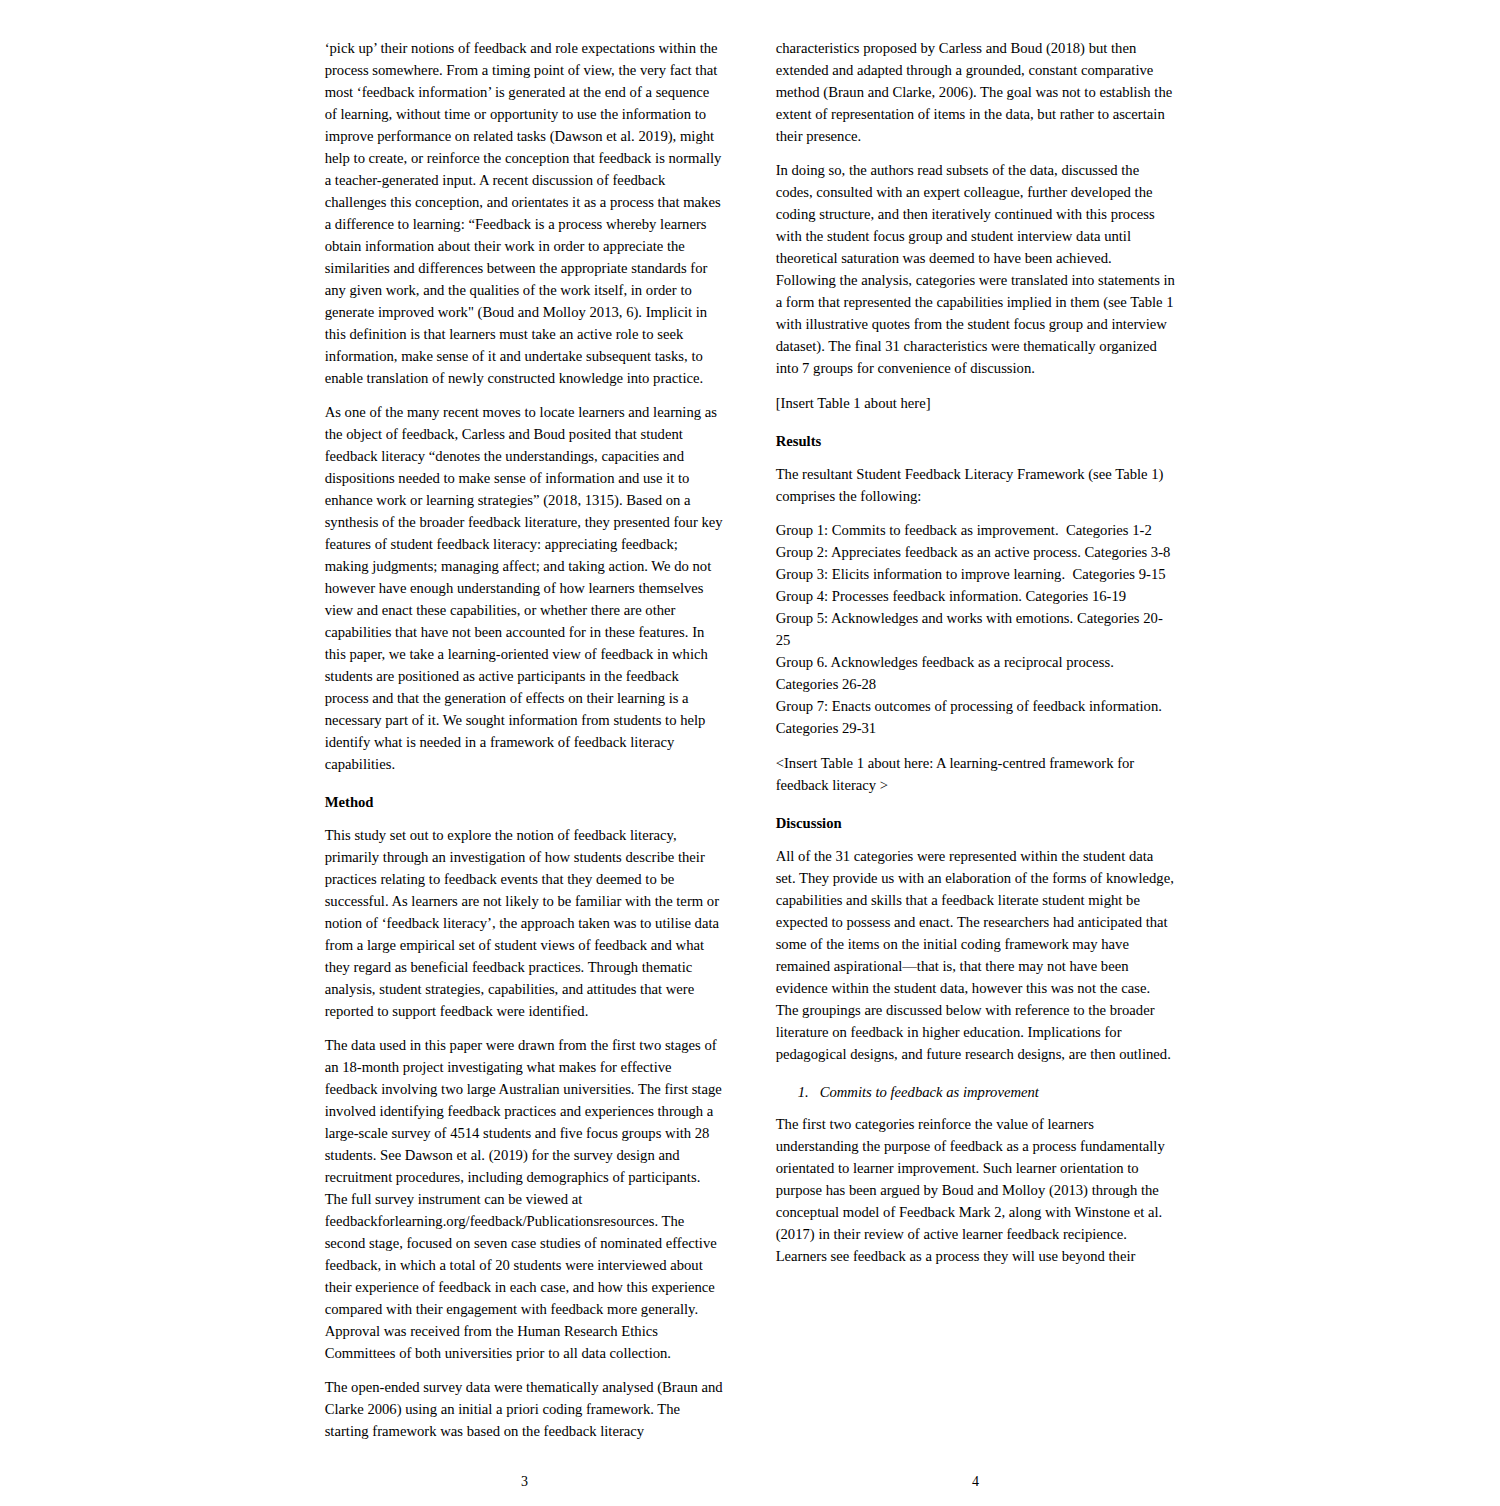‘pick up’ their notions of feedback and role expectations within the process somewhere. From a timing point of view, the very fact that most ‘feedback information’ is generated at the end of a sequence of learning, without time or opportunity to use the information to improve performance on related tasks (Dawson et al. 2019), might help to create, or reinforce the conception that feedback is normally a teacher-generated input. A recent discussion of feedback challenges this conception, and orientates it as a process that makes a difference to learning: “Feedback is a process whereby learners obtain information about their work in order to appreciate the similarities and differences between the appropriate standards for any given work, and the qualities of the work itself, in order to generate improved work" (Boud and Molloy 2013, 6). Implicit in this definition is that learners must take an active role to seek information, make sense of it and undertake subsequent tasks, to enable translation of newly constructed knowledge into practice.
As one of the many recent moves to locate learners and learning as the object of feedback, Carless and Boud posited that student feedback literacy “denotes the understandings, capacities and dispositions needed to make sense of information and use it to enhance work or learning strategies” (2018, 1315). Based on a synthesis of the broader feedback literature, they presented four key features of student feedback literacy: appreciating feedback; making judgments; managing affect; and taking action. We do not however have enough understanding of how learners themselves view and enact these capabilities, or whether there are other capabilities that have not been accounted for in these features. In this paper, we take a learning-oriented view of feedback in which students are positioned as active participants in the feedback process and that the generation of effects on their learning is a necessary part of it. We sought information from students to help identify what is needed in a framework of feedback literacy capabilities.
Method
This study set out to explore the notion of feedback literacy, primarily through an investigation of how students describe their practices relating to feedback events that they deemed to be successful. As learners are not likely to be familiar with the term or notion of ‘feedback literacy’, the approach taken was to utilise data from a large empirical set of student views of feedback and what they regard as beneficial feedback practices. Through thematic analysis, student strategies, capabilities, and attitudes that were reported to support feedback were identified.
The data used in this paper were drawn from the first two stages of an 18-month project investigating what makes for effective feedback involving two large Australian universities. The first stage involved identifying feedback practices and experiences through a large-scale survey of 4514 students and five focus groups with 28 students. See Dawson et al. (2019) for the survey design and recruitment procedures, including demographics of participants. The full survey instrument can be viewed at feedbackforlearning.org/feedback/Publicationsresources. The second stage, focused on seven case studies of nominated effective feedback, in which a total of 20 students were interviewed about their experience of feedback in each case, and how this experience compared with their engagement with feedback more generally. Approval was received from the Human Research Ethics Committees of both universities prior to all data collection.
The open-ended survey data were thematically analysed (Braun and Clarke 2006) using an initial a priori coding framework. The starting framework was based on the feedback literacy
3
characteristics proposed by Carless and Boud (2018) but then extended and adapted through a grounded, constant comparative method (Braun and Clarke, 2006). The goal was not to establish the extent of representation of items in the data, but rather to ascertain their presence.
In doing so, the authors read subsets of the data, discussed the codes, consulted with an expert colleague, further developed the coding structure, and then iteratively continued with this process with the student focus group and student interview data until theoretical saturation was deemed to have been achieved. Following the analysis, categories were translated into statements in a form that represented the capabilities implied in them (see Table 1 with illustrative quotes from the student focus group and interview dataset). The final 31 characteristics were thematically organized into 7 groups for convenience of discussion.
[Insert Table 1 about here]
Results
The resultant Student Feedback Literacy Framework (see Table 1) comprises the following:
Group 1: Commits to feedback as improvement. Categories 1-2
Group 2: Appreciates feedback as an active process. Categories 3-8
Group 3: Elicits information to improve learning. Categories 9-15
Group 4: Processes feedback information. Categories 16-19
Group 5: Acknowledges and works with emotions. Categories 20-25
Group 6. Acknowledges feedback as a reciprocal process. Categories 26-28
Group 7: Enacts outcomes of processing of feedback information. Categories 29-31
<Insert Table 1 about here: A learning-centred framework for feedback literacy >
Discussion
All of the 31 categories were represented within the student data set. They provide us with an elaboration of the forms of knowledge, capabilities and skills that a feedback literate student might be expected to possess and enact. The researchers had anticipated that some of the items on the initial coding framework may have remained aspirational—that is, that there may not have been evidence within the student data, however this was not the case. The groupings are discussed below with reference to the broader literature on feedback in higher education. Implications for pedagogical designs, and future research designs, are then outlined.
1. Commits to feedback as improvement
The first two categories reinforce the value of learners understanding the purpose of feedback as a process fundamentally orientated to learner improvement. Such learner orientation to purpose has been argued by Boud and Molloy (2013) through the conceptual model of Feedback Mark 2, along with Winstone et al. (2017) in their review of active learner feedback recipience. Learners see feedback as a process they will use beyond their
4